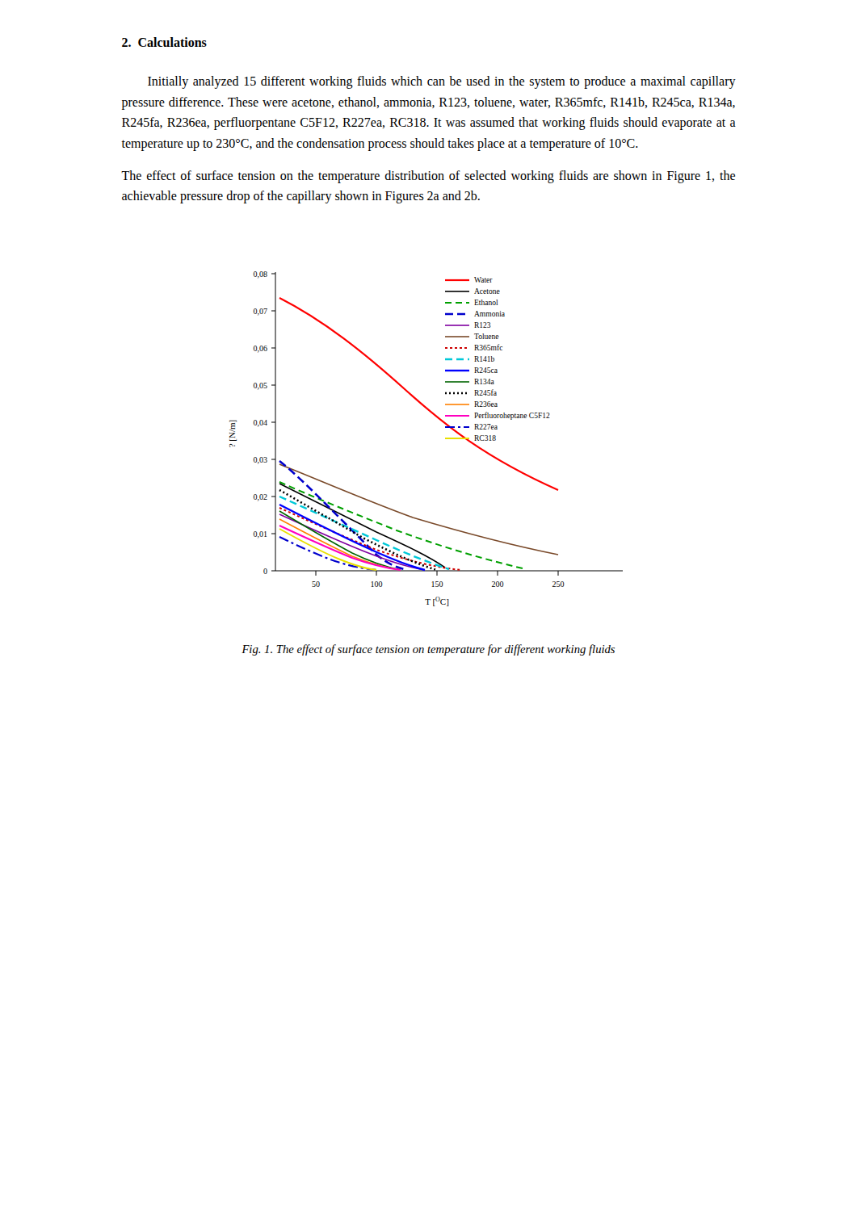2. Calculations
Initially analyzed 15 different working fluids which can be used in the system to produce a maximal capillary pressure difference. These were acetone, ethanol, ammonia, R123, toluene, water, R365mfc, R141b, R245ca, R134a, R245fa, R236ea, perfluorpentane C5F12, R227ea, RC318. It was assumed that working fluids should evaporate at a temperature up to 230°C, and the condensation process should takes place at a temperature of 10°C.
The effect of surface tension on the temperature distribution of selected working fluids are shown in Figure 1, the achievable pressure drop of the capillary shown in Figures 2a and 2b.
0 0,01 0,02 0,03 0,04 0,05 0,06 0,07 0,08 ? [N/m] 50 100 150 200 250 T [OC] Water Acetone Ethanol Ammonia R123 Toluene R365mfc R141b R245ca R134a R245fa R236ea Perfluoroheptane C5F12 R227ea RC318
Fig. 1. The effect of surface tension on temperature for different working fluids